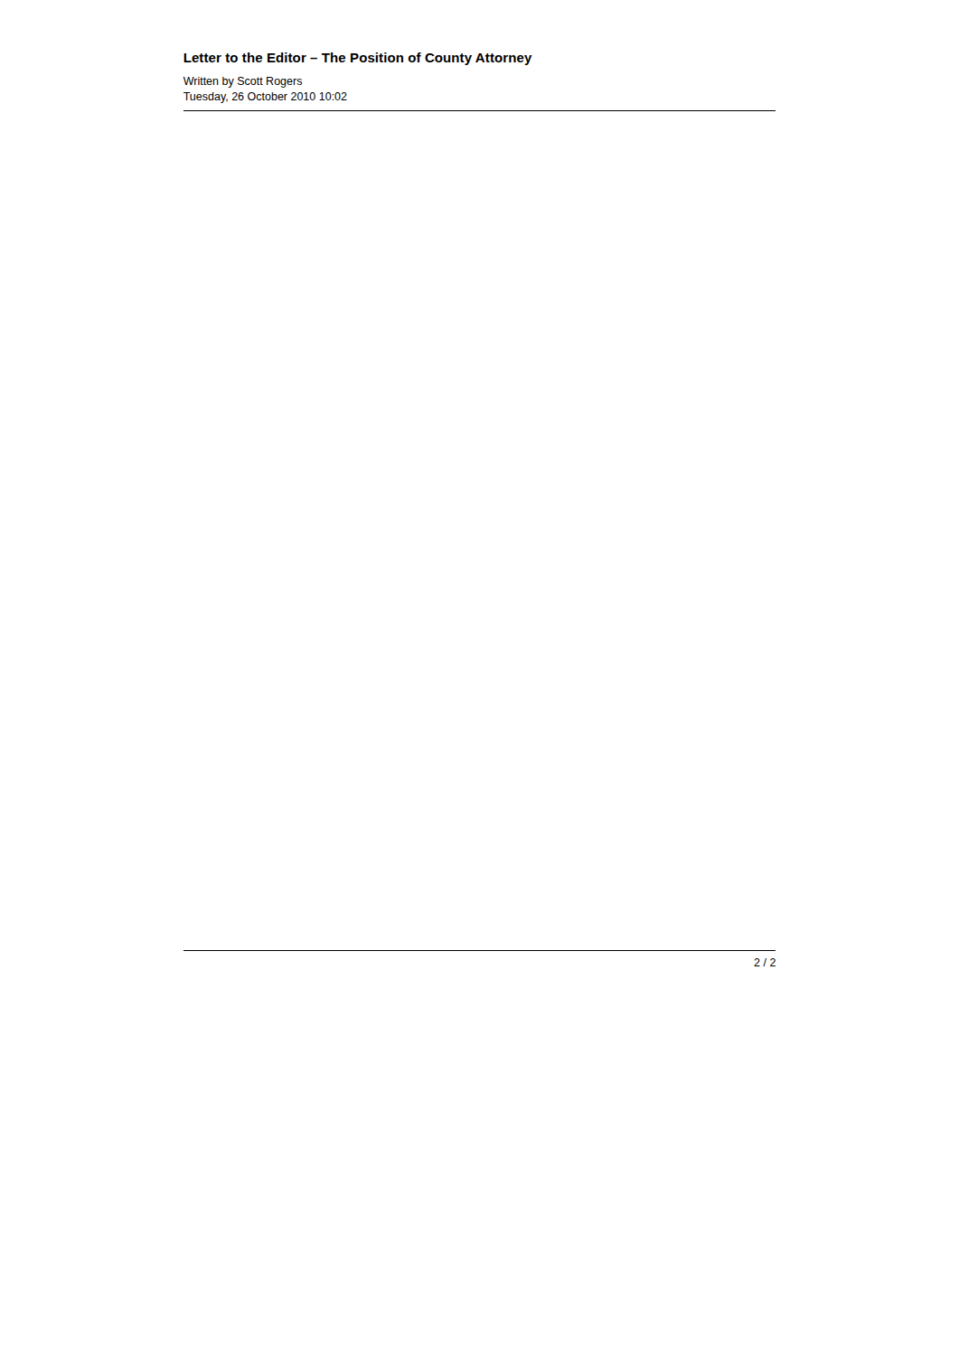Letter to the Editor – The Position of County Attorney
Written by Scott Rogers
Tuesday, 26 October 2010 10:02
2 / 2